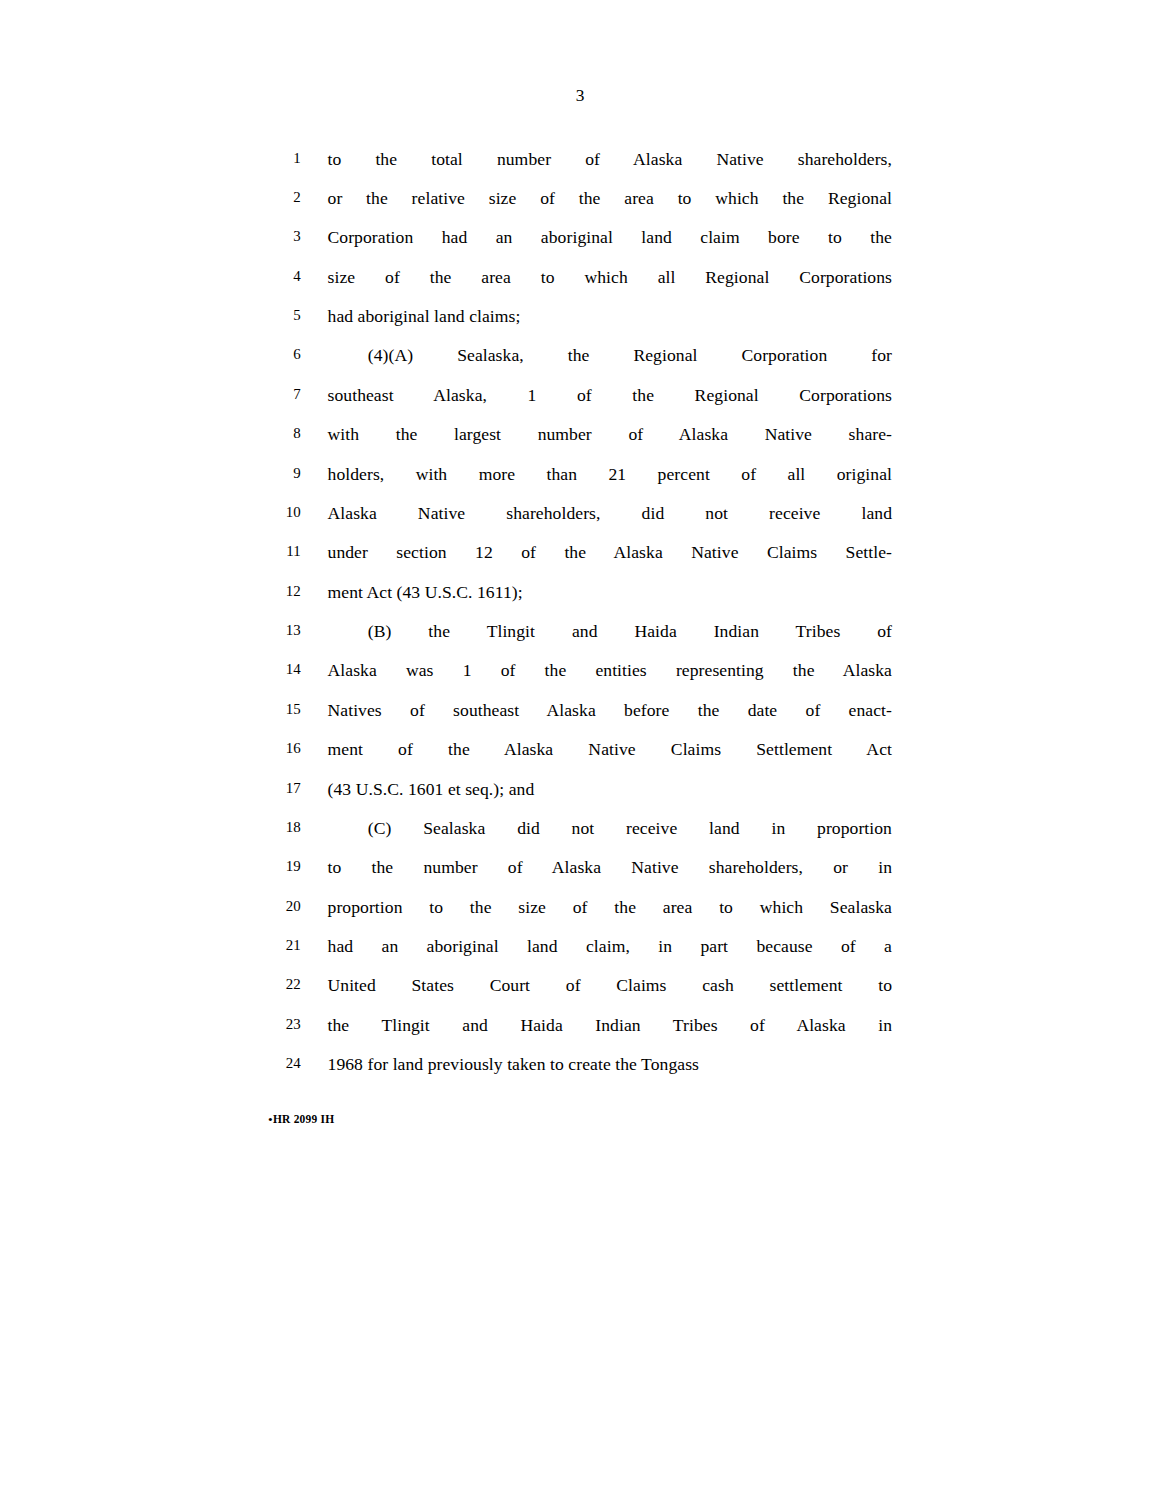3
to the total number of Alaska Native shareholders,
or the relative size of the area to which the Regional
Corporation had an aboriginal land claim bore to the
size of the area to which all Regional Corporations
had aboriginal land claims;
(4)(A) Sealaska, the Regional Corporation for
southeast Alaska, 1 of the Regional Corporations
with the largest number of Alaska Native share-
holders, with more than 21 percent of all original
Alaska Native shareholders, did not receive land
under section 12 of the Alaska Native Claims Settle-
ment Act (43 U.S.C. 1611);
(B) the Tlingit and Haida Indian Tribes of
Alaska was 1 of the entities representing the Alaska
Natives of southeast Alaska before the date of enact-
ment of the Alaska Native Claims Settlement Act
(43 U.S.C. 1601 et seq.); and
(C) Sealaska did not receive land in proportion
to the number of Alaska Native shareholders, or in
proportion to the size of the area to which Sealaska
had an aboriginal land claim, in part because of a
United States Court of Claims cash settlement to
the Tlingit and Haida Indian Tribes of Alaska in
1968 for land previously taken to create the Tongass
•HR 2099 IH